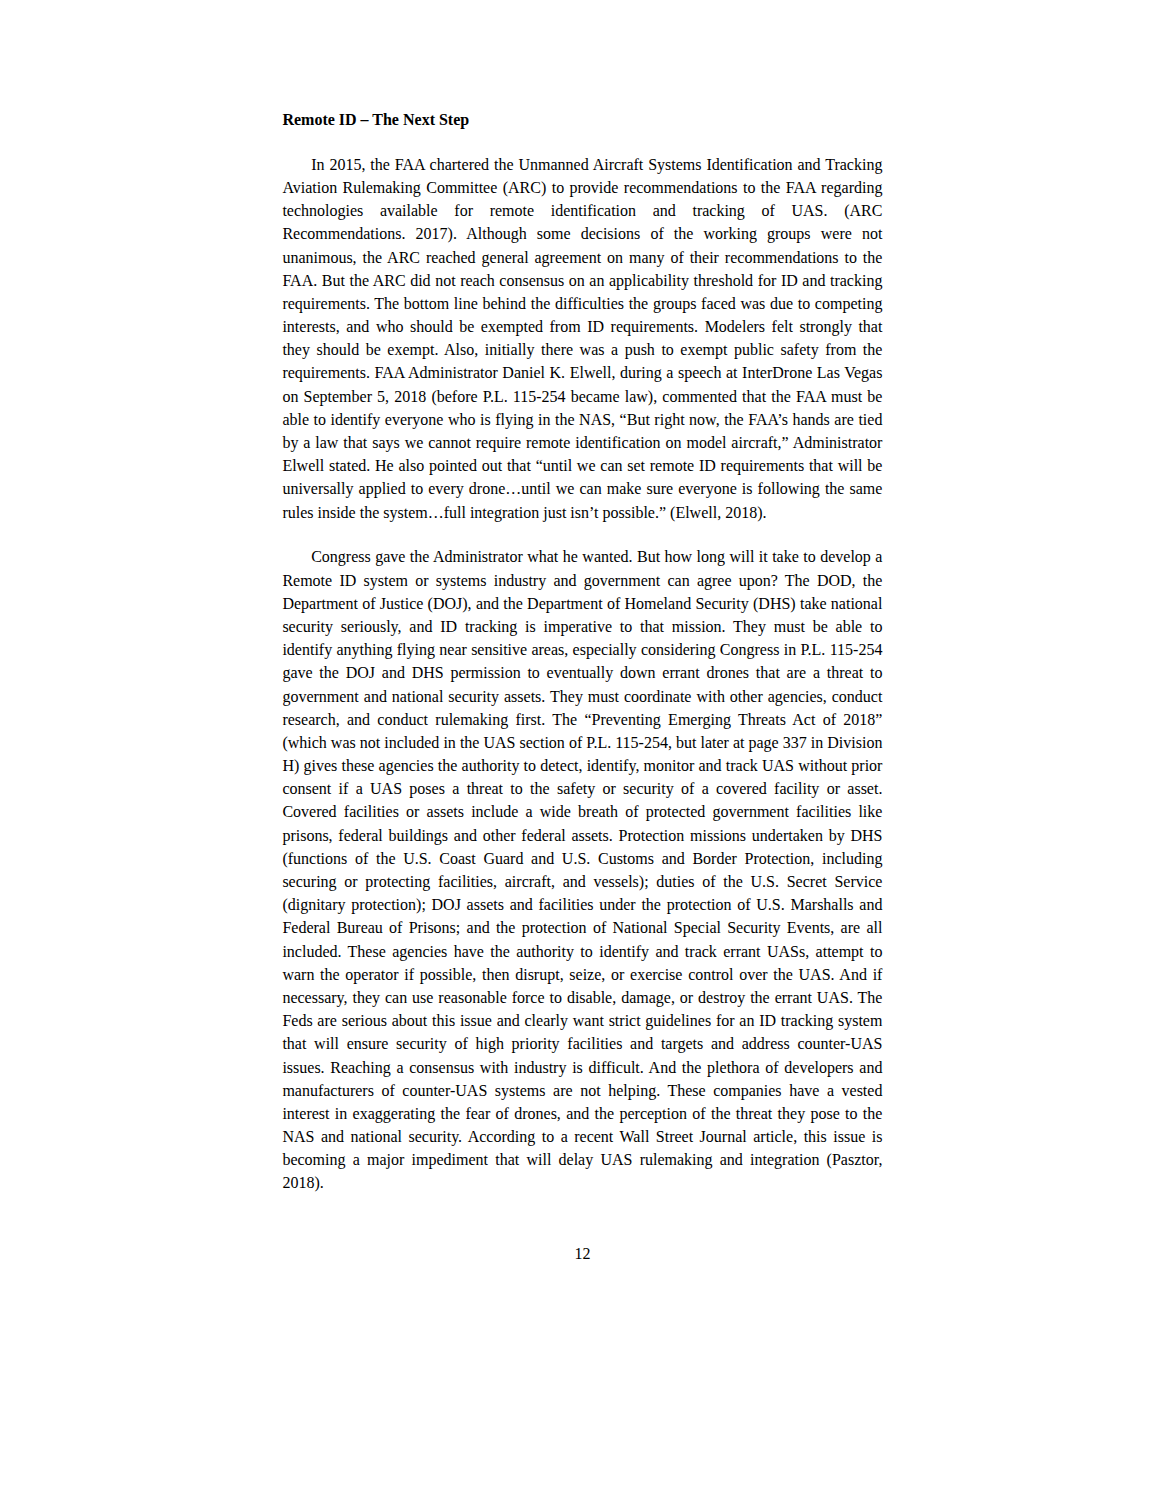Remote ID – The Next Step
In 2015, the FAA chartered the Unmanned Aircraft Systems Identification and Tracking Aviation Rulemaking Committee (ARC) to provide recommendations to the FAA regarding technologies available for remote identification and tracking of UAS. (ARC Recommendations. 2017). Although some decisions of the working groups were not unanimous, the ARC reached general agreement on many of their recommendations to the FAA. But the ARC did not reach consensus on an applicability threshold for ID and tracking requirements. The bottom line behind the difficulties the groups faced was due to competing interests, and who should be exempted from ID requirements. Modelers felt strongly that they should be exempt. Also, initially there was a push to exempt public safety from the requirements. FAA Administrator Daniel K. Elwell, during a speech at InterDrone Las Vegas on September 5, 2018 (before P.L. 115-254 became law), commented that the FAA must be able to identify everyone who is flying in the NAS, “But right now, the FAA’s hands are tied by a law that says we cannot require remote identification on model aircraft,” Administrator Elwell stated. He also pointed out that “until we can set remote ID requirements that will be universally applied to every drone…until we can make sure everyone is following the same rules inside the system…full integration just isn’t possible.” (Elwell, 2018).
Congress gave the Administrator what he wanted. But how long will it take to develop a Remote ID system or systems industry and government can agree upon? The DOD, the Department of Justice (DOJ), and the Department of Homeland Security (DHS) take national security seriously, and ID tracking is imperative to that mission. They must be able to identify anything flying near sensitive areas, especially considering Congress in P.L. 115-254 gave the DOJ and DHS permission to eventually down errant drones that are a threat to government and national security assets. They must coordinate with other agencies, conduct research, and conduct rulemaking first. The “Preventing Emerging Threats Act of 2018” (which was not included in the UAS section of P.L. 115-254, but later at page 337 in Division H) gives these agencies the authority to detect, identify, monitor and track UAS without prior consent if a UAS poses a threat to the safety or security of a covered facility or asset. Covered facilities or assets include a wide breath of protected government facilities like prisons, federal buildings and other federal assets. Protection missions undertaken by DHS (functions of the U.S. Coast Guard and U.S. Customs and Border Protection, including securing or protecting facilities, aircraft, and vessels); duties of the U.S. Secret Service (dignitary protection); DOJ assets and facilities under the protection of U.S. Marshalls and Federal Bureau of Prisons; and the protection of National Special Security Events, are all included. These agencies have the authority to identify and track errant UASs, attempt to warn the operator if possible, then disrupt, seize, or exercise control over the UAS. And if necessary, they can use reasonable force to disable, damage, or destroy the errant UAS. The Feds are serious about this issue and clearly want strict guidelines for an ID tracking system that will ensure security of high priority facilities and targets and address counter-UAS issues. Reaching a consensus with industry is difficult. And the plethora of developers and manufacturers of counter-UAS systems are not helping. These companies have a vested interest in exaggerating the fear of drones, and the perception of the threat they pose to the NAS and national security. According to a recent Wall Street Journal article, this issue is becoming a major impediment that will delay UAS rulemaking and integration (Pasztor, 2018).
12